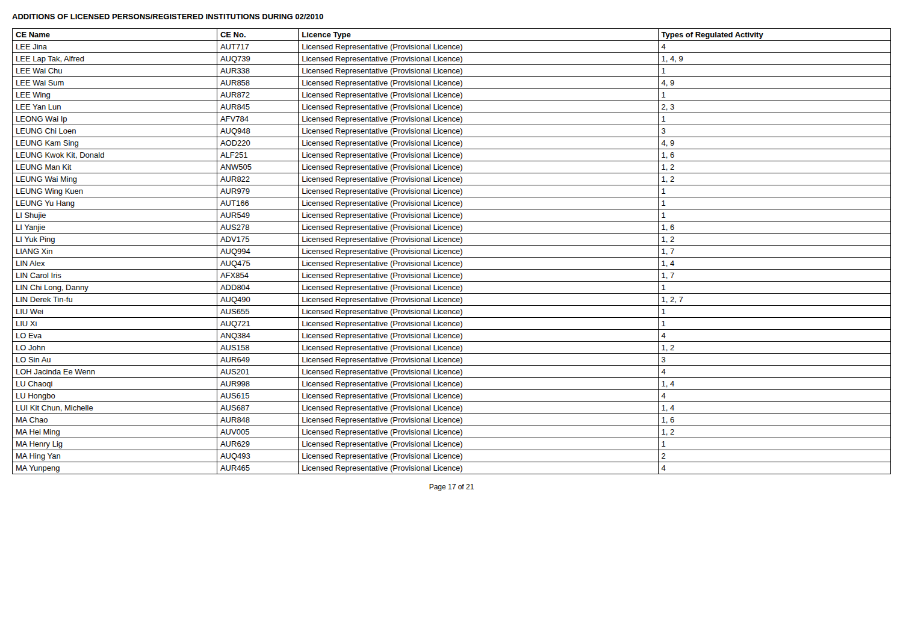ADDITIONS OF LICENSED PERSONS/REGISTERED INSTITUTIONS DURING 02/2010
| CE Name | CE No. | Licence Type | Types of Regulated Activity |
| --- | --- | --- | --- |
| LEE Jina | AUT717 | Licensed Representative (Provisional Licence) | 4 |
| LEE Lap Tak, Alfred | AUQ739 | Licensed Representative (Provisional Licence) | 1, 4, 9 |
| LEE Wai Chu | AUR338 | Licensed Representative (Provisional Licence) | 1 |
| LEE Wai Sum | AUR858 | Licensed Representative (Provisional Licence) | 4, 9 |
| LEE Wing | AUR872 | Licensed Representative (Provisional Licence) | 1 |
| LEE Yan Lun | AUR845 | Licensed Representative (Provisional Licence) | 2, 3 |
| LEONG Wai Ip | AFV784 | Licensed Representative (Provisional Licence) | 1 |
| LEUNG Chi Loen | AUQ948 | Licensed Representative (Provisional Licence) | 3 |
| LEUNG Kam Sing | AOD220 | Licensed Representative (Provisional Licence) | 4, 9 |
| LEUNG Kwok Kit, Donald | ALF251 | Licensed Representative (Provisional Licence) | 1, 6 |
| LEUNG Man Kit | ANW505 | Licensed Representative (Provisional Licence) | 1, 2 |
| LEUNG Wai Ming | AUR822 | Licensed Representative (Provisional Licence) | 1, 2 |
| LEUNG Wing Kuen | AUR979 | Licensed Representative (Provisional Licence) | 1 |
| LEUNG Yu Hang | AUT166 | Licensed Representative (Provisional Licence) | 1 |
| LI Shujie | AUR549 | Licensed Representative (Provisional Licence) | 1 |
| LI Yanjie | AUS278 | Licensed Representative (Provisional Licence) | 1, 6 |
| LI Yuk Ping | ADV175 | Licensed Representative (Provisional Licence) | 1, 2 |
| LIANG Xin | AUQ994 | Licensed Representative (Provisional Licence) | 1, 7 |
| LIN Alex | AUQ475 | Licensed Representative (Provisional Licence) | 1, 4 |
| LIN Carol Iris | AFX854 | Licensed Representative (Provisional Licence) | 1, 7 |
| LIN Chi Long, Danny | ADD804 | Licensed Representative (Provisional Licence) | 1 |
| LIN Derek Tin-fu | AUQ490 | Licensed Representative (Provisional Licence) | 1, 2, 7 |
| LIU Wei | AUS655 | Licensed Representative (Provisional Licence) | 1 |
| LIU Xi | AUQ721 | Licensed Representative (Provisional Licence) | 1 |
| LO Eva | ANQ384 | Licensed Representative (Provisional Licence) | 4 |
| LO John | AUS158 | Licensed Representative (Provisional Licence) | 1, 2 |
| LO Sin Au | AUR649 | Licensed Representative (Provisional Licence) | 3 |
| LOH Jacinda Ee Wenn | AUS201 | Licensed Representative (Provisional Licence) | 4 |
| LU Chaoqi | AUR998 | Licensed Representative (Provisional Licence) | 1, 4 |
| LU Hongbo | AUS615 | Licensed Representative (Provisional Licence) | 4 |
| LUI Kit Chun, Michelle | AUS687 | Licensed Representative (Provisional Licence) | 1, 4 |
| MA Chao | AUR848 | Licensed Representative (Provisional Licence) | 1, 6 |
| MA Hei Ming | AUV005 | Licensed Representative (Provisional Licence) | 1, 2 |
| MA Henry Lig | AUR629 | Licensed Representative (Provisional Licence) | 1 |
| MA Hing Yan | AUQ493 | Licensed Representative (Provisional Licence) | 2 |
| MA Yunpeng | AUR465 | Licensed Representative (Provisional Licence) | 4 |
Page 17 of 21